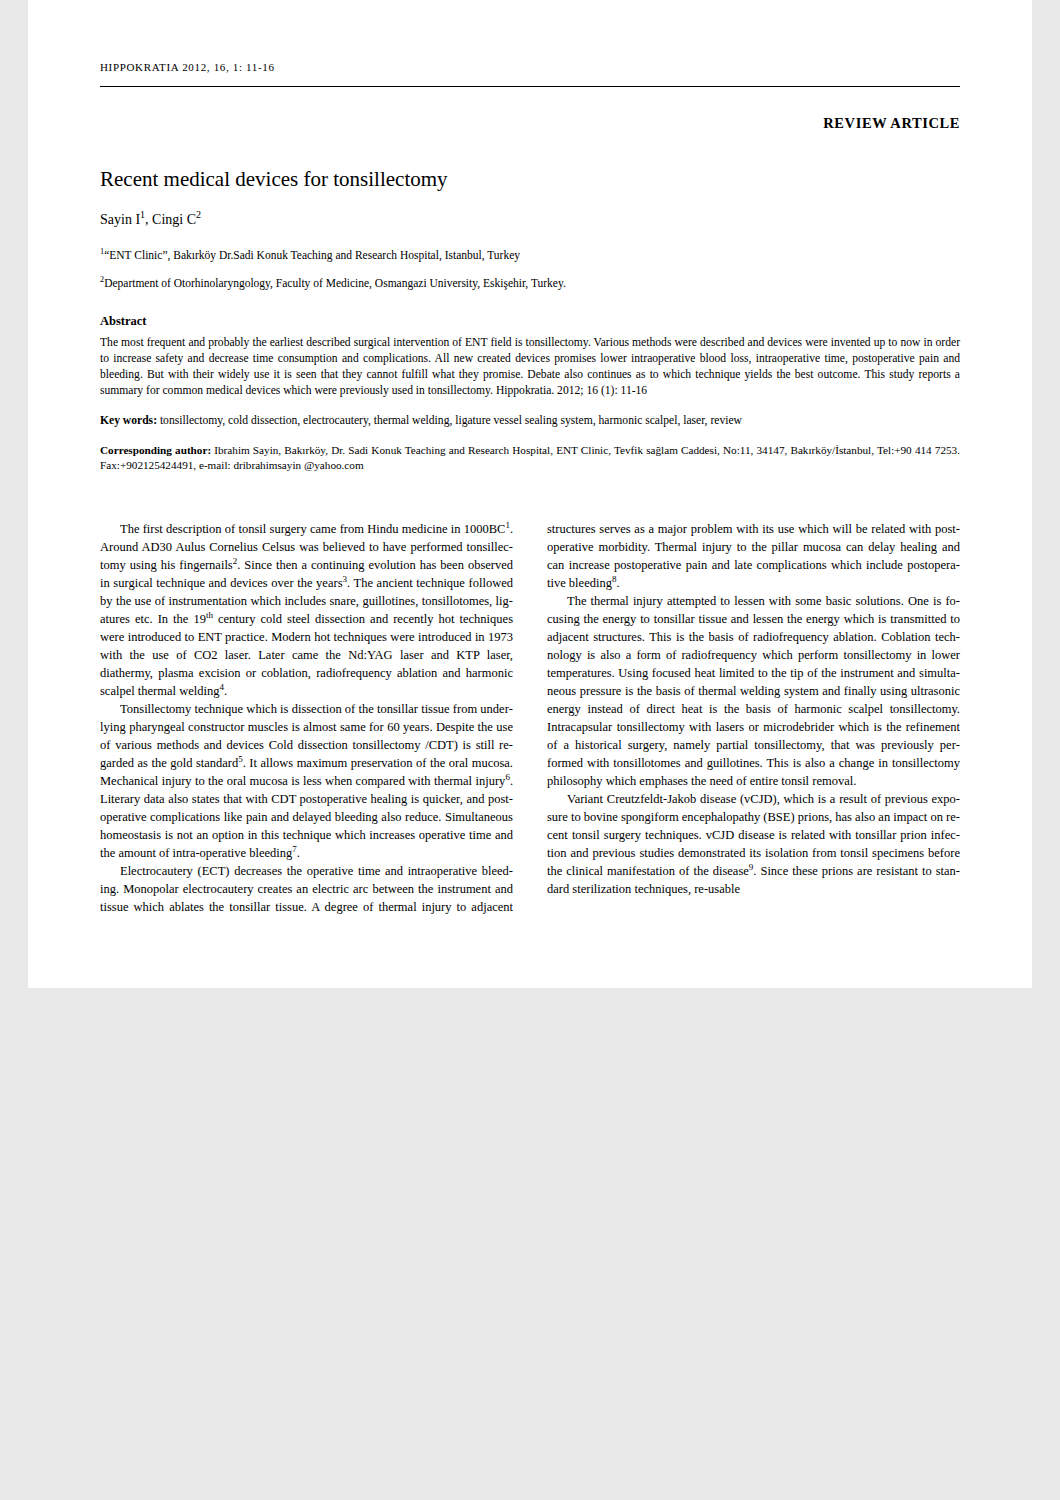HIPPOKRATIA 2012, 16, 1: 11-16
REVIEW ARTICLE
Recent medical devices for tonsillectomy
Sayin I1, Cingi C2
1“ENT Clinic”, Bakırköy Dr.Sadi Konuk Teaching and Research Hospital, Istanbul, Turkey
2Department of Otorhinolaryngology, Faculty of Medicine, Osmangazi University, Eskişehir, Turkey.
Abstract
The most frequent and probably the earliest described surgical intervention of ENT field is tonsillectomy. Various methods were described and devices were invented up to now in order to increase safety and decrease time consumption and complications. All new created devices promises lower intraoperative blood loss, intraoperative time, postoperative pain and bleeding. But with their widely use it is seen that they cannot fulfill what they promise. Debate also continues as to which technique yields the best outcome. This study reports a summary for common medical devices which were previously used in tonsillectomy. Hippokratia. 2012; 16 (1): 11-16
Key words: tonsillectomy, cold dissection, electrocautery, thermal welding, ligature vessel sealing system, harmonic scalpel, laser, review
Corresponding author: Ibrahim Sayin, Bakırköy, Dr. Sadi Konuk Teaching and Research Hospital, ENT Clinic, Tevfik sağlam Caddesi, No:11, 34147, Bakırköy/İstanbul, Tel:+90 414 7253. Fax:+902125424491, e-mail: dribrahimsayin @yahoo.com
The first description of tonsil surgery came from Hindu medicine in 1000BC1. Around AD30 Aulus Cornelius Celsus was believed to have performed tonsillectomy using his fingernails2. Since then a continuing evolution has been observed in surgical technique and devices over the years3. The ancient technique followed by the use of instrumentation which includes snare, guillotines, tonsillotomes, ligatures etc. In the 19th century cold steel dissection and recently hot techniques were introduced to ENT practice. Modern hot techniques were introduced in 1973 with the use of CO2 laser. Later came the Nd:YAG laser and KTP laser, diathermy, plasma excision or coblation, radiofrequency ablation and harmonic scalpel thermal welding4.
Tonsillectomy technique which is dissection of the tonsillar tissue from underlying pharyngeal constructor muscles is almost same for 60 years. Despite the use of various methods and devices Cold dissection tonsillectomy /CDT) is still regarded as the gold standard5. It allows maximum preservation of the oral mucosa. Mechanical injury to the oral mucosa is less when compared with thermal injury6. Literary data also states that with CDT postoperative healing is quicker, and post-operative complications like pain and delayed bleeding also reduce. Simultaneous homeostasis is not an option in this technique which increases operative time and the amount of intra-operative bleeding7.
Electrocautery (ECT) decreases the operative time and intraoperative bleeding. Monopolar electrocautery creates an electric arc between the instrument and tissue which ablates the tonsillar tissue. A degree of thermal injury to adjacent structures serves as a major problem with its use which will be related with postoperative morbidity. Thermal injury to the pillar mucosa can delay healing and can increase postoperative pain and late complications which include postoperative bleeding8.
The thermal injury attempted to lessen with some basic solutions. One is focusing the energy to tonsillar tissue and lessen the energy which is transmitted to adjacent structures. This is the basis of radiofrequency ablation. Coblation technology is also a form of radiofrequency which perform tonsillectomy in lower temperatures. Using focused heat limited to the tip of the instrument and simultaneous pressure is the basis of thermal welding system and finally using ultrasonic energy instead of direct heat is the basis of harmonic scalpel tonsillectomy. Intracapsular tonsillectomy with lasers or microdebrider which is the refinement of a historical surgery, namely partial tonsillectomy, that was previously performed with tonsillotomes and guillotines. This is also a change in tonsillectomy philosophy which emphases the need of entire tonsil removal.
Variant Creutzfeldt-Jakob disease (vCJD), which is a result of previous exposure to bovine spongiform encephalopathy (BSE) prions, has also an impact on recent tonsil surgery techniques. vCJD disease is related with tonsillar prion infection and previous studies demonstrated its isolation from tonsil specimens before the clinical manifestation of the disease9. Since these prions are resistant to standard sterilization techniques, re-usable